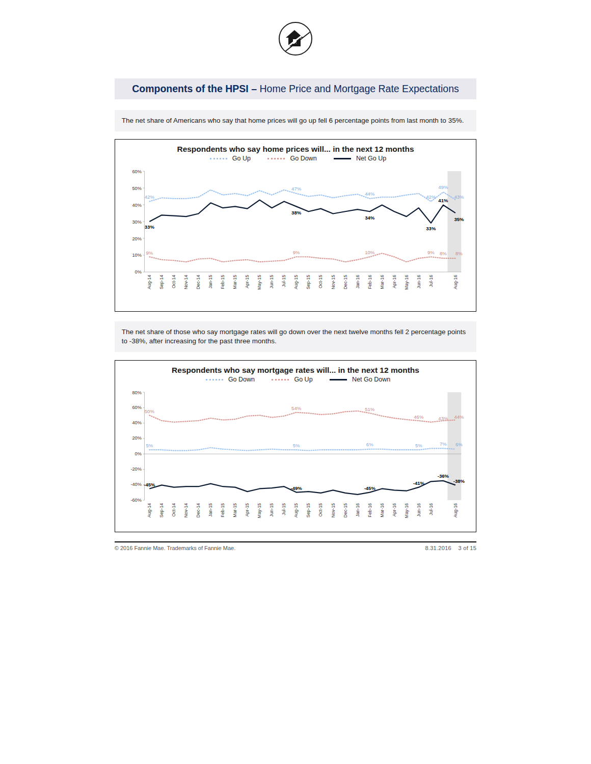Components of the HPSI – Home Price and Mortgage Rate Expectations
The net share of Americans who say that home prices will go up fell 6 percentage points from last month to 35%.
Respondents who say home prices will... in the next 12 months
Go Up Go Down Net Go Up
60% 50% 40% 30% 20% 10% 0% 42% 9% 33% 47% 9% 38% 44% 10% 34% 42% 9% 33% 49% 8% 41% 43% 8% 35% Aug-14 Sep-14 Oct-14 Nov-14 Dec-14 Jan-15 Feb-15 Mar-15 Apr-15 May-15 Jun-15 Jul-15 Aug-15 Sep-15 Oct-15 Nov-15 Dec-15 Jan-16 Feb-16 Mar-16 Apr-16 May-16 Jun-16 Jul-16 Aug-16
The net share of those who say mortgage rates will go down over the next twelve months fell 2 percentage points to -38%, after increasing for the past three months.
Respondents who say mortgage rates will... in the next 12 months
Go Down Go Up Net Go Down
80% 60% 40% 20% 0% -20% -40% -60% 50% 5% -45% 54% 5% -49% 51% 6% -45% 46% 5% -41% 43% 7% -36% 44% 6% -38% Aug-14 Sep-14 Oct-14 Nov-14 Dec-14 Jan-15 Feb-15 Mar-15 Apr-15 May-15 Jun-15 Jul-15 Aug-15 Sep-15 Oct-15 Nov-15 Dec-15 Jan-16 Feb-16 Mar-16 Apr-16 May-16 Jun-16 Jul-16 Aug-16
© 2016 Fannie Mae. Trademarks of Fannie Mae.
8.31.2016 3 of 15